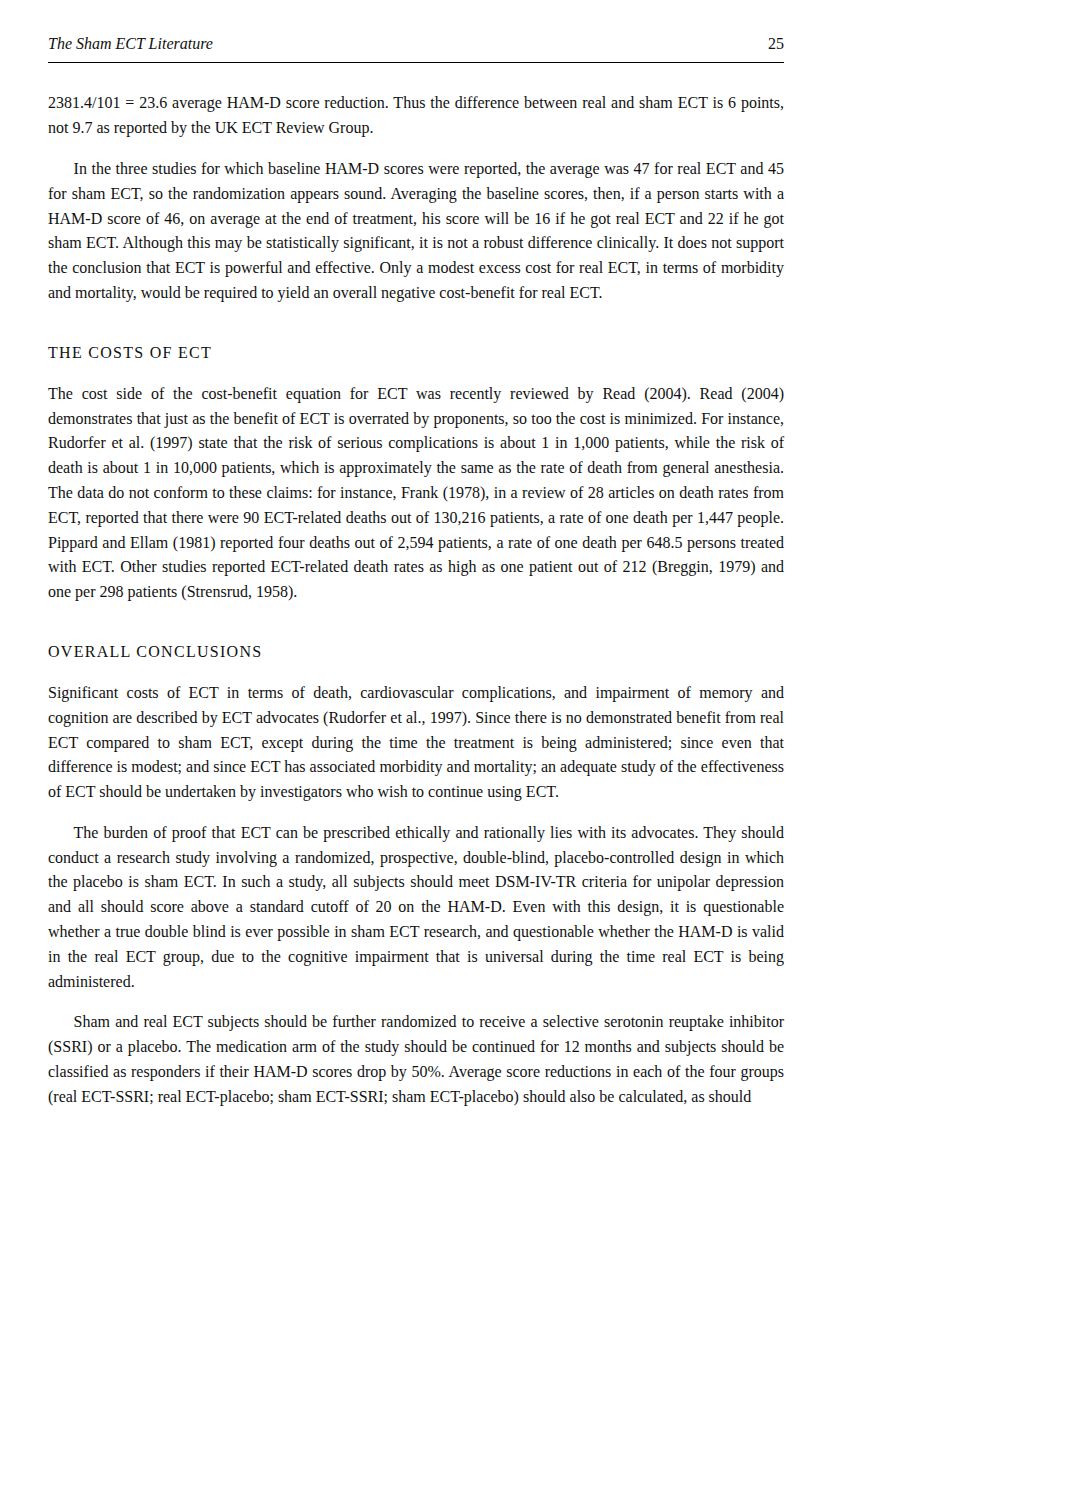The Sham ECT Literature 25
2381.4/101 = 23.6 average HAM-D score reduction. Thus the difference between real and sham ECT is 6 points, not 9.7 as reported by the UK ECT Review Group.
In the three studies for which baseline HAM-D scores were reported, the average was 47 for real ECT and 45 for sham ECT, so the randomization appears sound. Averaging the baseline scores, then, if a person starts with a HAM-D score of 46, on average at the end of treatment, his score will be 16 if he got real ECT and 22 if he got sham ECT. Although this may be statistically significant, it is not a robust difference clinically. It does not support the conclusion that ECT is powerful and effective. Only a modest excess cost for real ECT, in terms of morbidity and mortality, would be required to yield an overall negative cost-benefit for real ECT.
The Costs of ECT
The cost side of the cost-benefit equation for ECT was recently reviewed by Read (2004). Read (2004) demonstrates that just as the benefit of ECT is overrated by proponents, so too the cost is minimized. For instance, Rudorfer et al. (1997) state that the risk of serious complications is about 1 in 1,000 patients, while the risk of death is about 1 in 10,000 patients, which is approximately the same as the rate of death from general anesthesia. The data do not conform to these claims: for instance, Frank (1978), in a review of 28 articles on death rates from ECT, reported that there were 90 ECT-related deaths out of 130,216 patients, a rate of one death per 1,447 people. Pippard and Ellam (1981) reported four deaths out of 2,594 patients, a rate of one death per 648.5 persons treated with ECT. Other studies reported ECT-related death rates as high as one patient out of 212 (Breggin, 1979) and one per 298 patients (Strensrud, 1958).
Overall Conclusions
Significant costs of ECT in terms of death, cardiovascular complications, and impairment of memory and cognition are described by ECT advocates (Rudorfer et al., 1997). Since there is no demonstrated benefit from real ECT compared to sham ECT, except during the time the treatment is being administered; since even that difference is modest; and since ECT has associated morbidity and mortality; an adequate study of the effectiveness of ECT should be undertaken by investigators who wish to continue using ECT.
The burden of proof that ECT can be prescribed ethically and rationally lies with its advocates. They should conduct a research study involving a randomized, prospective, double-blind, placebo-controlled design in which the placebo is sham ECT. In such a study, all subjects should meet DSM-IV-TR criteria for unipolar depression and all should score above a standard cutoff of 20 on the HAM-D. Even with this design, it is questionable whether a true double blind is ever possible in sham ECT research, and questionable whether the HAM-D is valid in the real ECT group, due to the cognitive impairment that is universal during the time real ECT is being administered.
Sham and real ECT subjects should be further randomized to receive a selective serotonin reuptake inhibitor (SSRI) or a placebo. The medication arm of the study should be continued for 12 months and subjects should be classified as responders if their HAM-D scores drop by 50%. Average score reductions in each of the four groups (real ECT-SSRI; real ECT-placebo; sham ECT-SSRI; sham ECT-placebo) should also be calculated, as should